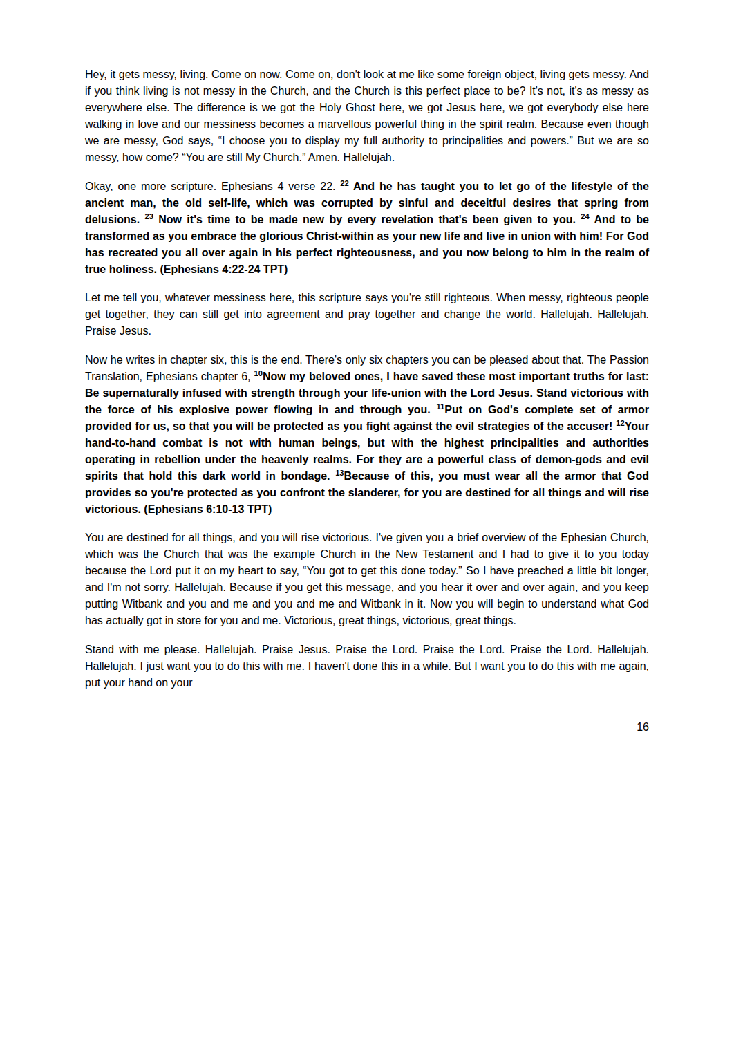Hey, it gets messy, living. Come on now. Come on, don't look at me like some foreign object, living gets messy. And if you think living is not messy in the Church, and the Church is this perfect place to be? It's not, it's as messy as everywhere else. The difference is we got the Holy Ghost here, we got Jesus here, we got everybody else here walking in love and our messiness becomes a marvellous powerful thing in the spirit realm. Because even though we are messy, God says, “I choose you to display my full authority to principalities and powers.” But we are so messy, how come? “You are still My Church.” Amen. Hallelujah.
Okay, one more scripture. Ephesians 4 verse 22. 22 And he has taught you to let go of the lifestyle of the ancient man, the old self-life, which was corrupted by sinful and deceitful desires that spring from delusions. 23 Now it's time to be made new by every revelation that's been given to you. 24 And to be transformed as you embrace the glorious Christ-within as your new life and live in union with him! For God has recreated you all over again in his perfect righteousness, and you now belong to him in the realm of true holiness. (Ephesians 4:22-24 TPT)
Let me tell you, whatever messiness here, this scripture says you're still righteous. When messy, righteous people get together, they can still get into agreement and pray together and change the world. Hallelujah. Hallelujah. Praise Jesus.
Now he writes in chapter six, this is the end. There's only six chapters you can be pleased about that. The Passion Translation, Ephesians chapter 6, 10Now my beloved ones, I have saved these most important truths for last: Be supernaturally infused with strength through your life-union with the Lord Jesus. Stand victorious with the force of his explosive power flowing in and through you. 11Put on God's complete set of armor provided for us, so that you will be protected as you fight against the evil strategies of the accuser! 12Your hand-to-hand combat is not with human beings, but with the highest principalities and authorities operating in rebellion under the heavenly realms. For they are a powerful class of demon-gods and evil spirits that hold this dark world in bondage. 13Because of this, you must wear all the armor that God provides so you're protected as you confront the slanderer, for you are destined for all things and will rise victorious. (Ephesians 6:10-13 TPT)
You are destined for all things, and you will rise victorious. I've given you a brief overview of the Ephesian Church, which was the Church that was the example Church in the New Testament and I had to give it to you today because the Lord put it on my heart to say, “You got to get this done today.” So I have preached a little bit longer, and I'm not sorry. Hallelujah. Because if you get this message, and you hear it over and over again, and you keep putting Witbank and you and me and you and me and Witbank in it. Now you will begin to understand what God has actually got in store for you and me. Victorious, great things, victorious, great things.
Stand with me please. Hallelujah. Praise Jesus. Praise the Lord. Praise the Lord. Praise the Lord. Hallelujah. Hallelujah. I just want you to do this with me. I haven't done this in a while. But I want you to do this with me again, put your hand on your
16